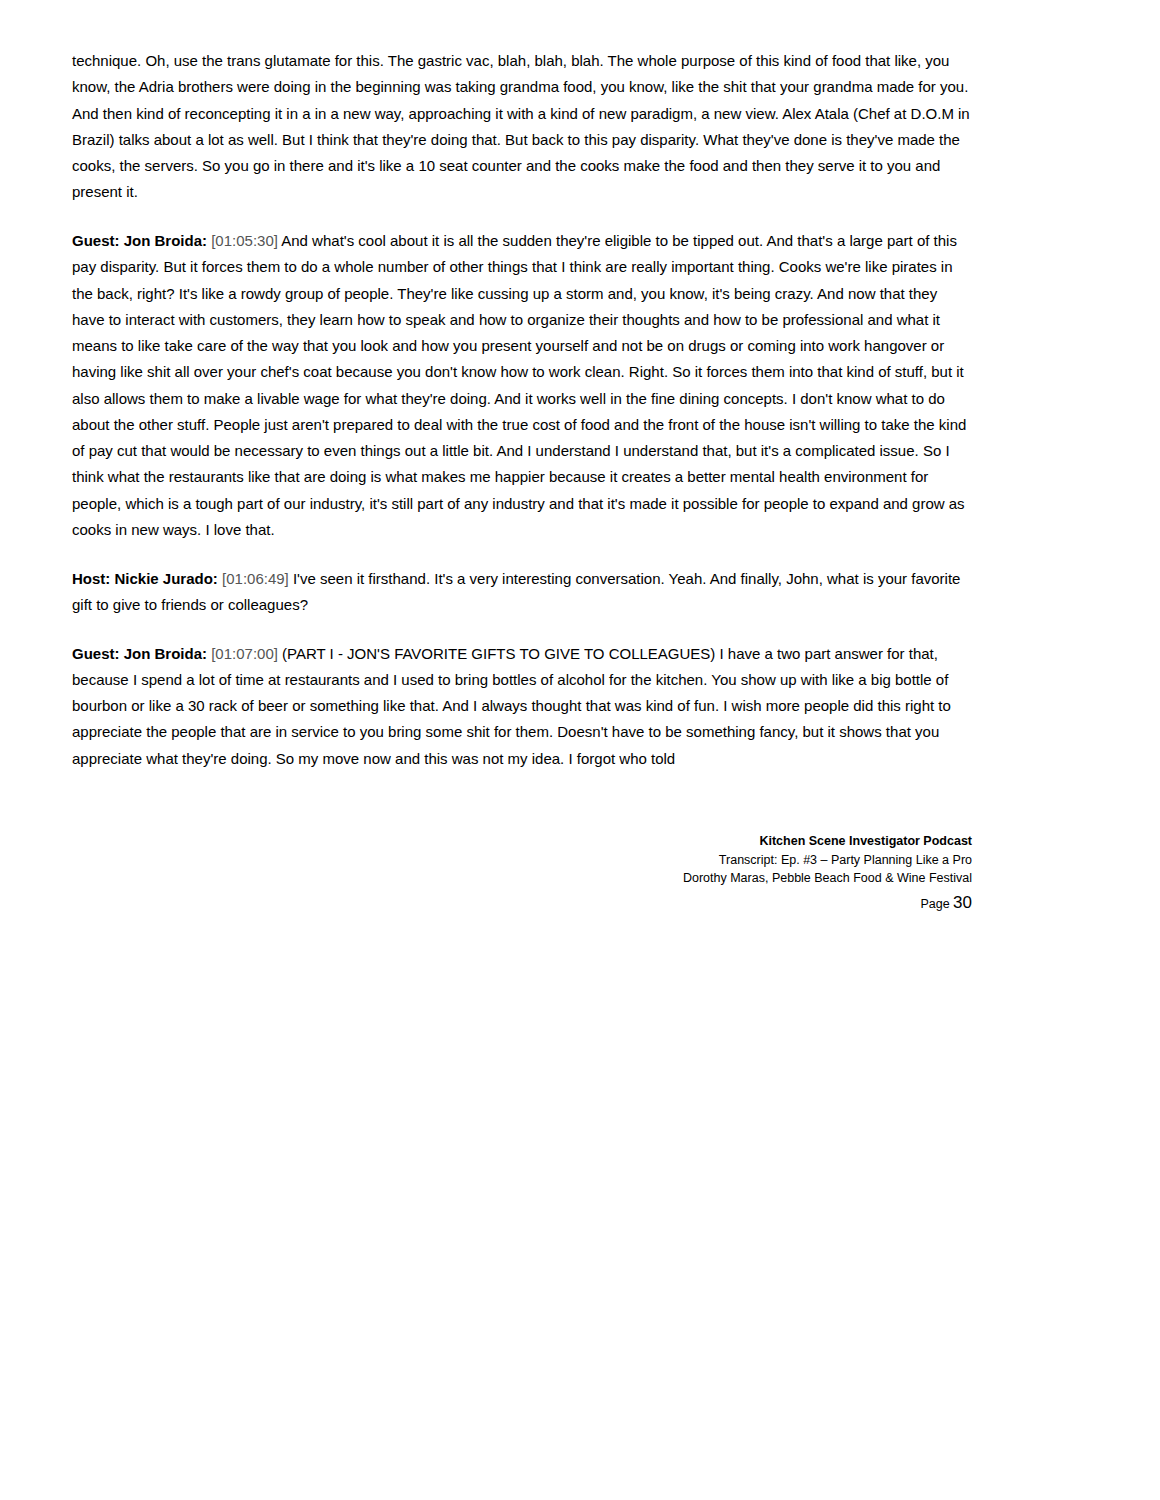technique. Oh, use the trans glutamate for this. The gastric vac, blah, blah, blah. The whole purpose of this kind of food that like, you know, the Adria brothers were doing in the beginning was taking grandma food, you know, like the shit that your grandma made for you. And then kind of reconcepting it in a in a new way, approaching it with a kind of new paradigm, a new view. Alex Atala (Chef at D.O.M in Brazil) talks about a lot as well. But I think that they're doing that. But back to this pay disparity. What they've done is they've made the cooks, the servers. So you go in there and it's like a 10 seat counter and the cooks make the food and then they serve it to you and present it.
Guest: Jon Broida: [01:05:30] And what's cool about it is all the sudden they're eligible to be tipped out. And that's a large part of this pay disparity. But it forces them to do a whole number of other things that I think are really important thing. Cooks we're like pirates in the back, right? It's like a rowdy group of people. They're like cussing up a storm and, you know, it's being crazy. And now that they have to interact with customers, they learn how to speak and how to organize their thoughts and how to be professional and what it means to like take care of the way that you look and how you present yourself and not be on drugs or coming into work hangover or having like shit all over your chef's coat because you don't know how to work clean. Right. So it forces them into that kind of stuff, but it also allows them to make a livable wage for what they're doing. And it works well in the fine dining concepts. I don't know what to do about the other stuff. People just aren't prepared to deal with the true cost of food and the front of the house isn't willing to take the kind of pay cut that would be necessary to even things out a little bit. And I understand I understand that, but it's a complicated issue. So I think what the restaurants like that are doing is what makes me happier because it creates a better mental health environment for people, which is a tough part of our industry, it's still part of any industry and that it's made it possible for people to expand and grow as cooks in new ways. I love that.
Host: Nickie Jurado: [01:06:49] I've seen it firsthand. It's a very interesting conversation. Yeah. And finally, John, what is your favorite gift to give to friends or colleagues?
Guest: Jon Broida: [01:07:00] (PART I - JON'S FAVORITE GIFTS TO GIVE TO COLLEAGUES) I have a two part answer for that, because I spend a lot of time at restaurants and I used to bring bottles of alcohol for the kitchen. You show up with like a big bottle of bourbon or like a 30 rack of beer or something like that. And I always thought that was kind of fun. I wish more people did this right to appreciate the people that are in service to you bring some shit for them. Doesn't have to be something fancy, but it shows that you appreciate what they're doing. So my move now and this was not my idea. I forgot who told
Kitchen Scene Investigator Podcast
Transcript: Ep. #3 – Party Planning Like a Pro
Dorothy Maras, Pebble Beach Food & Wine Festival
Page 30